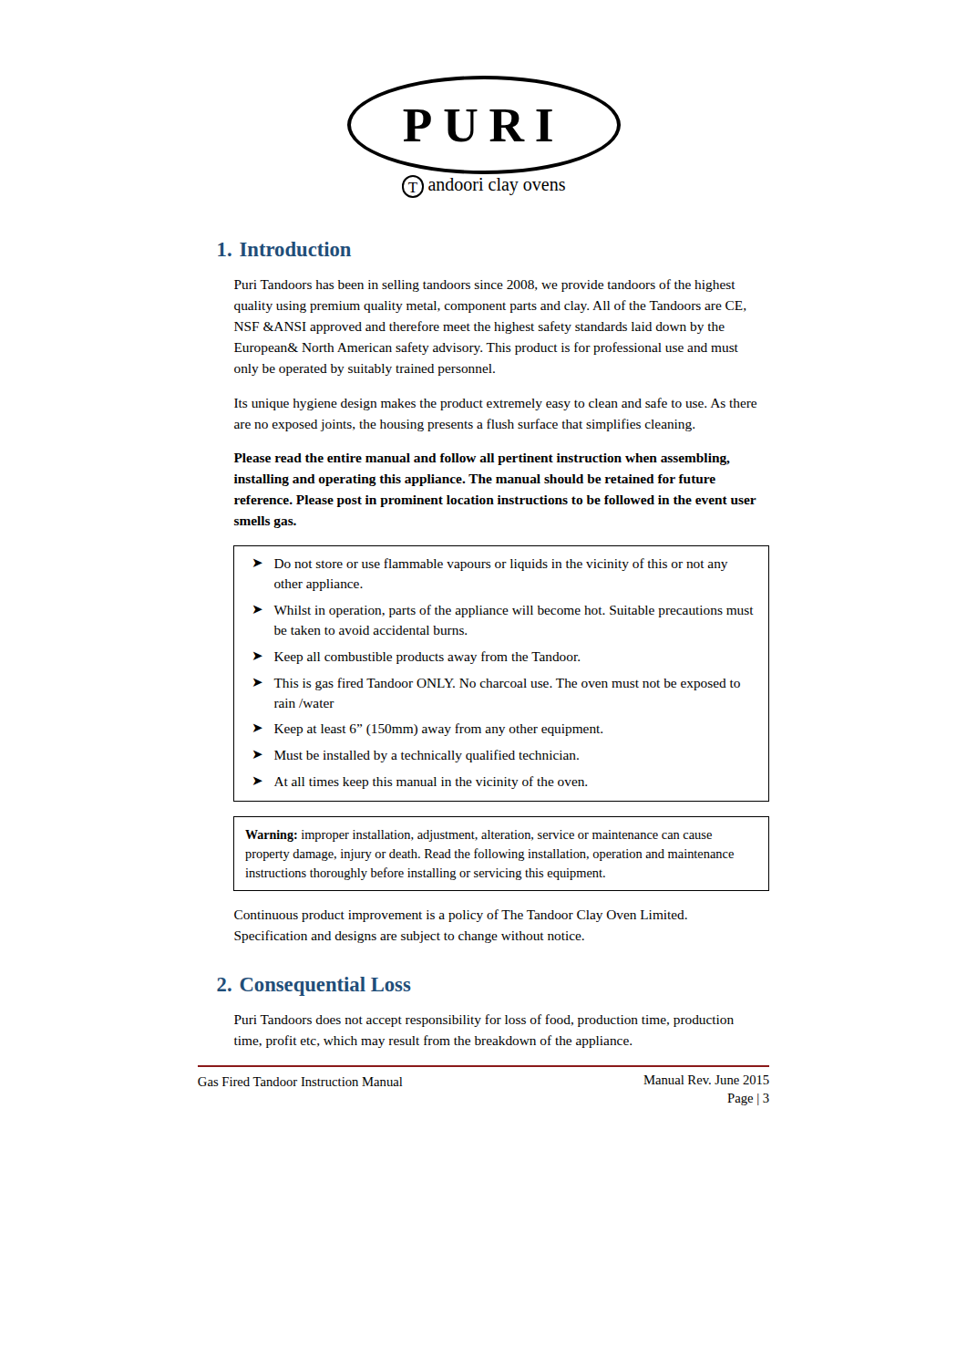PURI
Tandoori clay ovens
1. Introduction
Puri Tandoors has been in selling tandoors since 2008, we provide tandoors of the highest quality using premium quality metal, component parts and clay. All of the Tandoors are CE, NSF &ANSI approved and therefore meet the highest safety standards laid down by the European& North American safety advisory. This product is for professional use and must only be operated by suitably trained personnel.
Its unique hygiene design makes the product extremely easy to clean and safe to use. As there are no exposed joints, the housing presents a flush surface that simplifies cleaning.
Please read the entire manual and follow all pertinent instruction when assembling, installing and operating this appliance. The manual should be retained for future reference. Please post in prominent location instructions to be followed in the event user smells gas.
Do not store or use flammable vapours or liquids in the vicinity of this or not any other appliance.
Whilst in operation, parts of the appliance will become hot. Suitable precautions must be taken to avoid accidental burns.
Keep all combustible products away from the Tandoor.
This is gas fired Tandoor ONLY. No charcoal use. The oven must not be exposed to rain /water
Keep at least 6” (150mm) away from any other equipment.
Must be installed by a technically qualified technician.
At all times keep this manual in the vicinity of the oven.
Warning: improper installation, adjustment, alteration, service or maintenance can cause property damage, injury or death. Read the following installation, operation and maintenance instructions thoroughly before installing or servicing this equipment.
Continuous product improvement is a policy of The Tandoor Clay Oven Limited. Specification and designs are subject to change without notice.
2. Consequential Loss
Puri Tandoors does not accept responsibility for loss of food, production time, production time, profit etc, which may result from the breakdown of the appliance.
Gas Fired Tandoor Instruction Manual
Manual Rev. June 2015
Page | 3